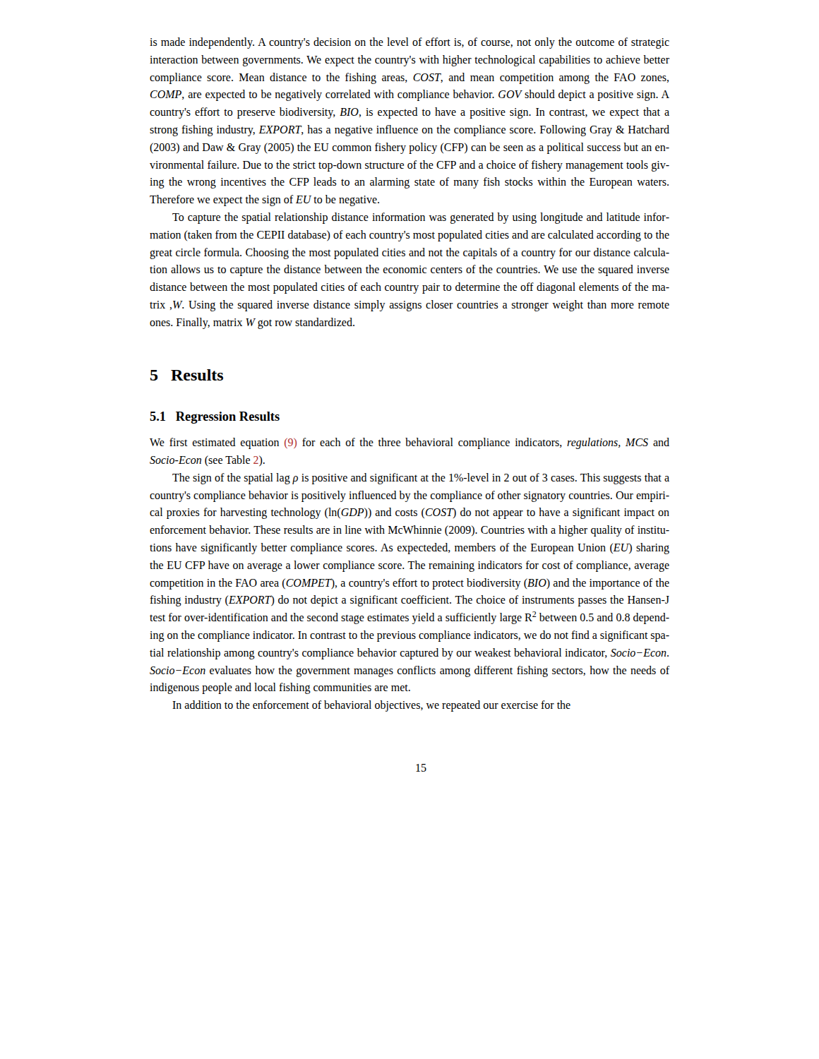is made independently. A country's decision on the level of effort is, of course, not only the outcome of strategic interaction between governments. We expect the country's with higher technological capabilities to achieve better compliance score. Mean distance to the fishing areas, COST, and mean competition among the FAO zones, COMP, are expected to be negatively correlated with compliance behavior. GOV should depict a positive sign. A country's effort to preserve biodiversity, BIO, is expected to have a positive sign. In contrast, we expect that a strong fishing industry, EXPORT, has a negative influence on the compliance score. Following Gray & Hatchard (2003) and Daw & Gray (2005) the EU common fishery policy (CFP) can be seen as a political success but an environmental failure. Due to the strict top-down structure of the CFP and a choice of fishery management tools giving the wrong incentives the CFP leads to an alarming state of many fish stocks within the European waters. Therefore we expect the sign of EU to be negative.
To capture the spatial relationship distance information was generated by using longitude and latitude information (taken from the CEPII database) of each country's most populated cities and are calculated according to the great circle formula. Choosing the most populated cities and not the capitals of a country for our distance calculation allows us to capture the distance between the economic centers of the countries. We use the squared inverse distance between the most populated cities of each country pair to determine the off diagonal elements of the matrix ,W. Using the squared inverse distance simply assigns closer countries a stronger weight than more remote ones. Finally, matrix W got row standardized.
5 Results
5.1 Regression Results
We first estimated equation (9) for each of the three behavioral compliance indicators, regulations, MCS and Socio-Econ (see Table 2).
The sign of the spatial lag ρ is positive and significant at the 1%-level in 2 out of 3 cases. This suggests that a country's compliance behavior is positively influenced by the compliance of other signatory countries. Our empirical proxies for harvesting technology (ln(GDP)) and costs (COST) do not appear to have a significant impact on enforcement behavior. These results are in line with McWhinnie (2009). Countries with a higher quality of institutions have significantly better compliance scores. As expecteded, members of the European Union (EU) sharing the EU CFP have on average a lower compliance score. The remaining indicators for cost of compliance, average competition in the FAO area (COMPET), a country's effort to protect biodiversity (BIO) and the importance of the fishing industry (EXPORT) do not depict a significant coefficient. The choice of instruments passes the Hansen-J test for over-identification and the second stage estimates yield a sufficiently large R2 between 0.5 and 0.8 depending on the compliance indicator. In contrast to the previous compliance indicators, we do not find a significant spatial relationship among country's compliance behavior captured by our weakest behavioral indicator, Socio−Econ. Socio−Econ evaluates how the government manages conflicts among different fishing sectors, how the needs of indigenous people and local fishing communities are met.
In addition to the enforcement of behavioral objectives, we repeated our exercise for the
15